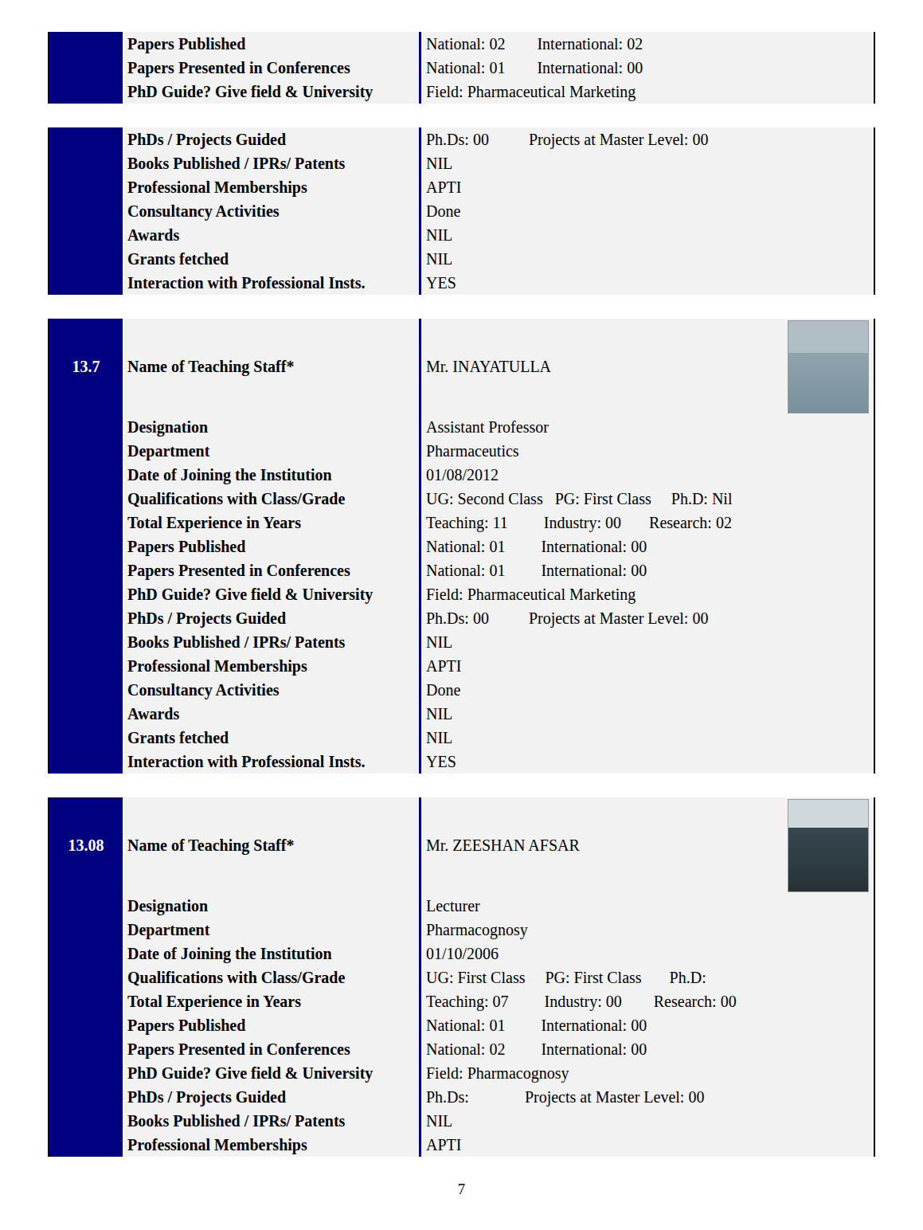| | Papers Published | National: 02 International: 02 |
| | Papers Presented in Conferences | National: 01 International: 00 |
| | PhD Guide? Give field & University | Field: Pharmaceutical Marketing |
| | PhDs / Projects Guided | Ph.Ds: 00 Projects at Master Level: 00 |
| | Books Published / IPRs/ Patents | NIL |
| | Professional Memberships | APTI |
| | Consultancy Activities | Done |
| | Awards | NIL |
| | Grants fetched | NIL |
| | Interaction with Professional Insts. | YES |
| 13.7 | Name of Teaching Staff* | Mr. INAYATULLA |
| | Designation | Assistant Professor |
| | Department | Pharmaceutics |
| | Date of Joining the Institution | 01/08/2012 |
| | Qualifications with Class/Grade | UG: Second Class PG: First Class Ph.D: Nil |
| | Total Experience in Years | Teaching: 11 Industry: 00 Research: 02 |
| | Papers Published | National: 01 International: 00 |
| | Papers Presented in Conferences | National: 01 International: 00 |
| | PhD Guide? Give field & University | Field: Pharmaceutical Marketing |
| | PhDs / Projects Guided | Ph.Ds: 00 Projects at Master Level: 00 |
| | Books Published / IPRs/ Patents | NIL |
| | Professional Memberships | APTI |
| | Consultancy Activities | Done |
| | Awards | NIL |
| | Grants fetched | NIL |
| | Interaction with Professional Insts. | YES |
| 13.08 | Name of Teaching Staff* | Mr. ZEESHAN AFSAR |
| | Designation | Lecturer |
| | Department | Pharmacognosy |
| | Date of Joining the Institution | 01/10/2006 |
| | Qualifications with Class/Grade | UG: First Class PG: First Class Ph.D: |
| | Total Experience in Years | Teaching: 07 Industry: 00 Research: 00 |
| | Papers Published | National: 01 International: 00 |
| | Papers Presented in Conferences | National: 02 International: 00 |
| | PhD Guide? Give field & University | Field: Pharmacognosy |
| | PhDs / Projects Guided | Ph.Ds: Projects at Master Level: 00 |
| | Books Published / IPRs/ Patents | NIL |
| | Professional Memberships | APTI |
7